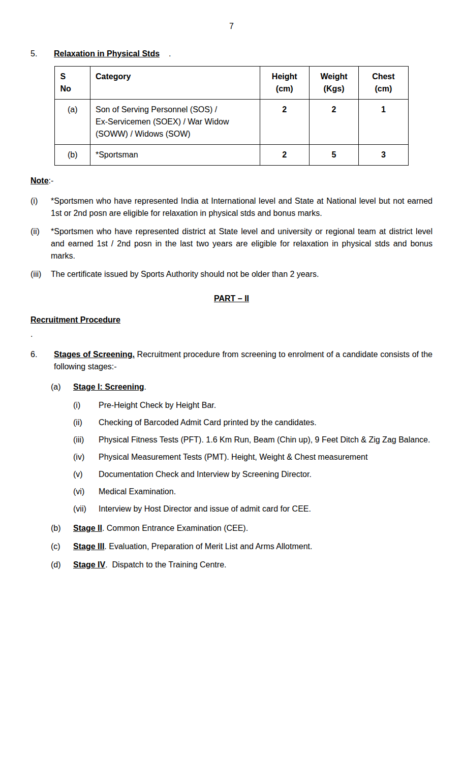7
5. Relaxation in Physical Stds.
| S No | Category | Height (cm) | Weight (Kgs) | Chest (cm) |
| --- | --- | --- | --- | --- |
| (a) | Son of Serving Personnel (SOS) / Ex-Servicemen (SOEX) / War Widow (SOWW) / Widows (SOW) | 2 | 2 | 1 |
| (b) | *Sportsman | 2 | 5 | 3 |
Note:-
(i) *Sportsmen who have represented India at International level and State at National level but not earned 1st or 2nd posn are eligible for relaxation in physical stds and bonus marks.
(ii) *Sportsmen who have represented district at State level and university or regional team at district level and earned 1st / 2nd posn in the last two years are eligible for relaxation in physical stds and bonus marks.
(iii) The certificate issued by Sports Authority should not be older than 2 years.
PART – II
Recruitment Procedure
.
6. Stages of Screening. Recruitment procedure from screening to enrolment of a candidate consists of the following stages:-
(a) Stage I: Screening.
(i) Pre-Height Check by Height Bar.
(ii) Checking of Barcoded Admit Card printed by the candidates.
(iii) Physical Fitness Tests (PFT). 1.6 Km Run, Beam (Chin up), 9 Feet Ditch & Zig Zag Balance.
(iv) Physical Measurement Tests (PMT). Height, Weight & Chest measurement
(v) Documentation Check and Interview by Screening Director.
(vi) Medical Examination.
(vii) Interview by Host Director and issue of admit card for CEE.
(b) Stage II. Common Entrance Examination (CEE).
(c) Stage III. Evaluation, Preparation of Merit List and Arms Allotment.
(d) Stage IV. Dispatch to the Training Centre.